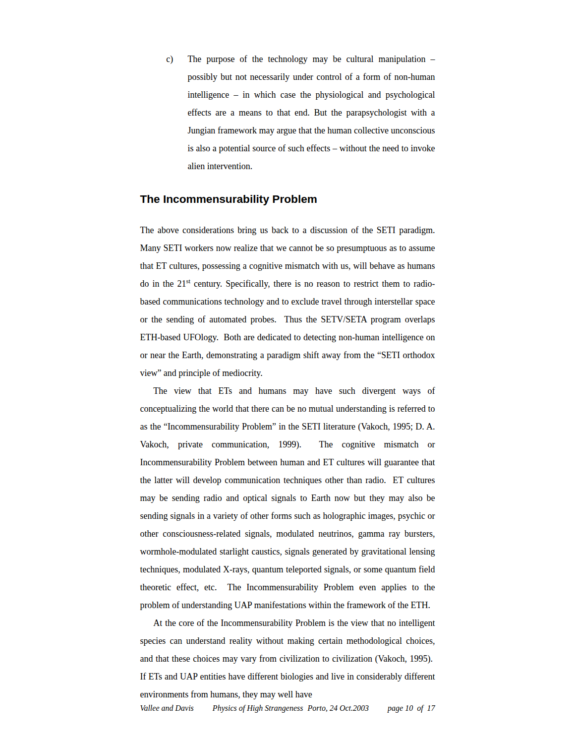c) The purpose of the technology may be cultural manipulation – possibly but not necessarily under control of a form of non-human intelligence – in which case the physiological and psychological effects are a means to that end. But the parapsychologist with a Jungian framework may argue that the human collective unconscious is also a potential source of such effects – without the need to invoke alien intervention.
The Incommensurability Problem
The above considerations bring us back to a discussion of the SETI paradigm. Many SETI workers now realize that we cannot be so presumptuous as to assume that ET cultures, possessing a cognitive mismatch with us, will behave as humans do in the 21st century. Specifically, there is no reason to restrict them to radio-based communications technology and to exclude travel through interstellar space or the sending of automated probes. Thus the SETV/SETA program overlaps ETH-based UFOlogy. Both are dedicated to detecting non-human intelligence on or near the Earth, demonstrating a paradigm shift away from the “SETI orthodox view” and principle of mediocrity.
The view that ETs and humans may have such divergent ways of conceptualizing the world that there can be no mutual understanding is referred to as the “Incommensurability Problem” in the SETI literature (Vakoch, 1995; D. A. Vakoch, private communication, 1999). The cognitive mismatch or Incommensurability Problem between human and ET cultures will guarantee that the latter will develop communication techniques other than radio. ET cultures may be sending radio and optical signals to Earth now but they may also be sending signals in a variety of other forms such as holographic images, psychic or other consciousness-related signals, modulated neutrinos, gamma ray bursters, wormhole-modulated starlight caustics, signals generated by gravitational lensing techniques, modulated X-rays, quantum teleported signals, or some quantum field theoretic effect, etc. The Incommensurability Problem even applies to the problem of understanding UAP manifestations within the framework of the ETH.
At the core of the Incommensurability Problem is the view that no intelligent species can understand reality without making certain methodological choices, and that these choices may vary from civilization to civilization (Vakoch, 1995). If ETs and UAP entities have different biologies and live in considerably different environments from humans, they may well have
Vallee and Davis Physics of High Strangeness Porto, 24 Oct.2003 page 10 of 17